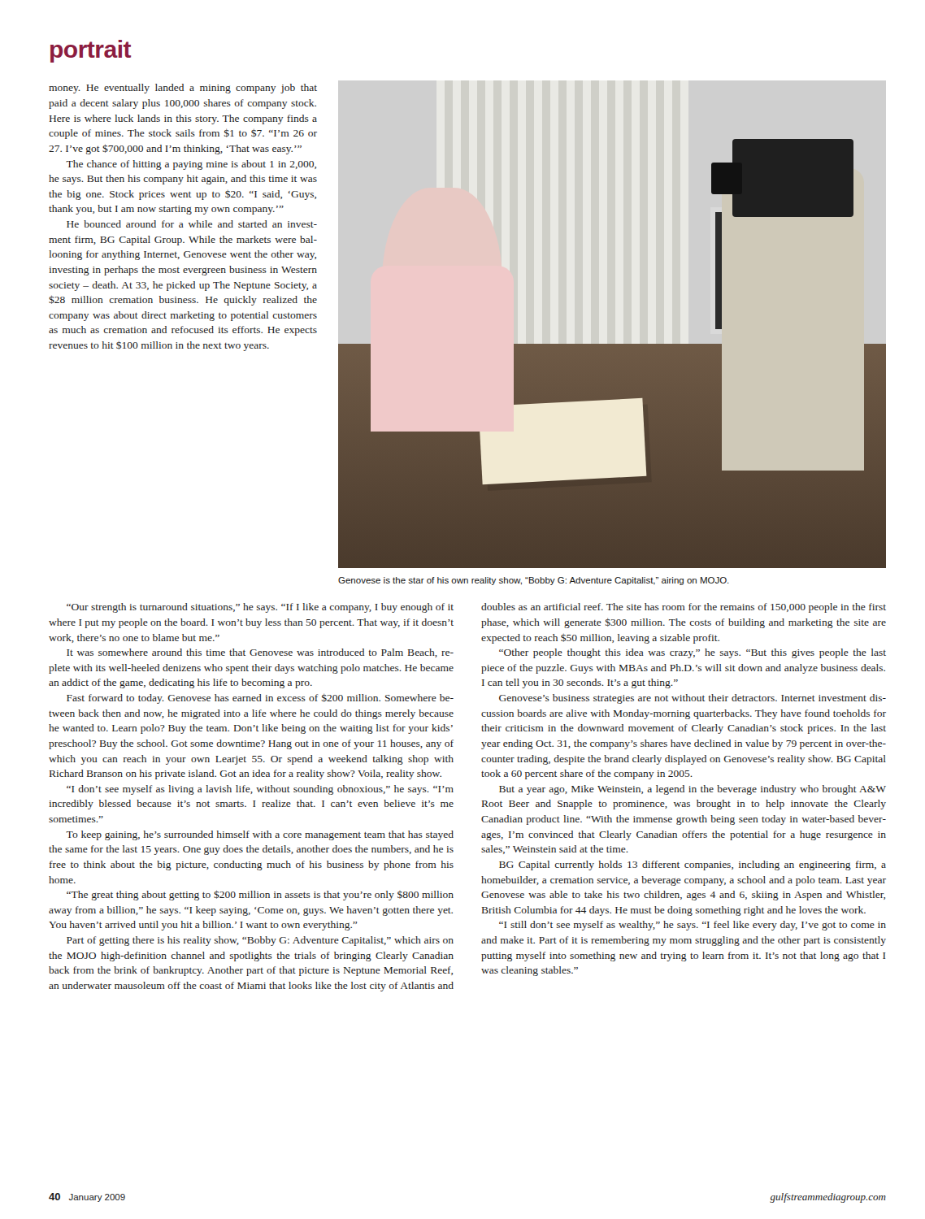portrait
money. He eventually landed a mining company job that paid a decent salary plus 100,000 shares of company stock. Here is where luck lands in this story. The company finds a couple of mines. The stock sails from $1 to $7. “I’m 26 or 27. I’ve got $700,000 and I’m thinking, ‘That was easy.’”
The chance of hitting a paying mine is about 1 in 2,000, he says. But then his company hit again, and this time it was the big one. Stock prices went up to $20. “I said, ‘Guys, thank you, but I am now starting my own company.’”
He bounced around for a while and started an investment firm, BG Capital Group. While the markets were ballooning for anything Internet, Genovese went the other way, investing in perhaps the most evergreen business in Western society – death. At 33, he picked up The Neptune Society, a $28 million cremation business. He quickly realized the company was about direct marketing to potential customers as much as cremation and refocused its efforts. He expects revenues to hit $100 million in the next two years.
Genovese is the star of his own reality show, “Bobby G: Adventure Capitalist,” airing on MOJO.
“Our strength is turnaround situations,” he says. “If I like a company, I buy enough of it where I put my people on the board. I won’t buy less than 50 percent. That way, if it doesn’t work, there’s no one to blame but me.”
It was somewhere around this time that Genovese was introduced to Palm Beach, replete with its well-heeled denizens who spent their days watching polo matches. He became an addict of the game, dedicating his life to becoming a pro.
Fast forward to today. Genovese has earned in excess of $200 million. Somewhere between back then and now, he migrated into a life where he could do things merely because he wanted to. Learn polo? Buy the team. Don’t like being on the waiting list for your kids’ preschool? Buy the school. Got some downtime? Hang out in one of your 11 houses, any of which you can reach in your own Learjet 55. Or spend a weekend talking shop with Richard Branson on his private island. Got an idea for a reality show? Voila, reality show.
“I don’t see myself as living a lavish life, without sounding obnoxious,” he says. “I’m incredibly blessed because it’s not smarts. I realize that. I can’t even believe it’s me sometimes.”
To keep gaining, he’s surrounded himself with a core management team that has stayed the same for the last 15 years. One guy does the details, another does the numbers, and he is free to think about the big picture, conducting much of his business by phone from his home.
“The great thing about getting to $200 million in assets is that you’re only $800 million away from a billion,” he says. “I keep saying, ‘Come on, guys. We haven’t gotten there yet. You haven’t arrived until you hit a billion.’ I want to own everything.”
Part of getting there is his reality show, “Bobby G: Adventure Capitalist,” which airs on the MOJO high-definition channel and spotlights the trials of bringing Clearly Canadian back from the brink of bankruptcy. Another part of that picture is Neptune Memorial Reef, an underwater mausoleum off the coast of Miami that looks like the lost city of Atlantis and doubles as an artificial reef. The site has room for the remains of 150,000 people in the first phase, which will generate $300 million. The costs of building and marketing the site are expected to reach $50 million, leaving a sizable profit.
“Other people thought this idea was crazy,” he says. “But this gives people the last piece of the puzzle. Guys with MBAs and Ph.D.’s will sit down and analyze business deals. I can tell you in 30 seconds. It’s a gut thing.”
Genovese’s business strategies are not without their detractors. Internet investment discussion boards are alive with Monday-morning quarterbacks. They have found toeholds for their criticism in the downward movement of Clearly Canadian’s stock prices. In the last year ending Oct. 31, the company’s shares have declined in value by 79 percent in over-the-counter trading, despite the brand clearly displayed on Genovese’s reality show. BG Capital took a 60 percent share of the company in 2005.
But a year ago, Mike Weinstein, a legend in the beverage industry who brought A&W Root Beer and Snapple to prominence, was brought in to help innovate the Clearly Canadian product line. “With the immense growth being seen today in water-based beverages, I’m convinced that Clearly Canadian offers the potential for a huge resurgence in sales,” Weinstein said at the time.
BG Capital currently holds 13 different companies, including an engineering firm, a homebuilder, a cremation service, a beverage company, a school and a polo team. Last year Genovese was able to take his two children, ages 4 and 6, skiing in Aspen and Whistler, British Columbia for 44 days. He must be doing something right and he loves the work.
“I still don’t see myself as wealthy,” he says. “I feel like every day, I’ve got to come in and make it. Part of it is remembering my mom struggling and the other part is consistently putting myself into something new and trying to learn from it. It’s not that long ago that I was cleaning stables.”
40 January 2009
gulfstreammediagroup.com